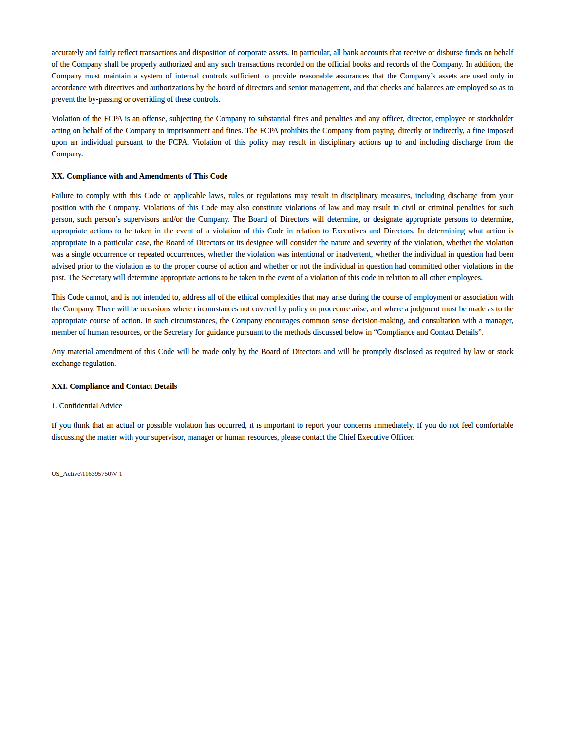accurately and fairly reflect transactions and disposition of corporate assets. In particular, all bank accounts that receive or disburse funds on behalf of the Company shall be properly authorized and any such transactions recorded on the official books and records of the Company. In addition, the Company must maintain a system of internal controls sufficient to provide reasonable assurances that the Company’s assets are used only in accordance with directives and authorizations by the board of directors and senior management, and that checks and balances are employed so as to prevent the by-passing or overriding of these controls.
Violation of the FCPA is an offense, subjecting the Company to substantial fines and penalties and any officer, director, employee or stockholder acting on behalf of the Company to imprisonment and fines. The FCPA prohibits the Company from paying, directly or indirectly, a fine imposed upon an individual pursuant to the FCPA. Violation of this policy may result in disciplinary actions up to and including discharge from the Company.
XX. Compliance with and Amendments of This Code
Failure to comply with this Code or applicable laws, rules or regulations may result in disciplinary measures, including discharge from your position with the Company. Violations of this Code may also constitute violations of law and may result in civil or criminal penalties for such person, such person’s supervisors and/or the Company. The Board of Directors will determine, or designate appropriate persons to determine, appropriate actions to be taken in the event of a violation of this Code in relation to Executives and Directors. In determining what action is appropriate in a particular case, the Board of Directors or its designee will consider the nature and severity of the violation, whether the violation was a single occurrence or repeated occurrences, whether the violation was intentional or inadvertent, whether the individual in question had been advised prior to the violation as to the proper course of action and whether or not the individual in question had committed other violations in the past. The Secretary will determine appropriate actions to be taken in the event of a violation of this code in relation to all other employees.
This Code cannot, and is not intended to, address all of the ethical complexities that may arise during the course of employment or association with the Company. There will be occasions where circumstances not covered by policy or procedure arise, and where a judgment must be made as to the appropriate course of action. In such circumstances, the Company encourages common sense decision-making, and consultation with a manager, member of human resources, or the Secretary for guidance pursuant to the methods discussed below in “Compliance and Contact Details”.
Any material amendment of this Code will be made only by the Board of Directors and will be promptly disclosed as required by law or stock exchange regulation.
XXI. Compliance and Contact Details
1. Confidential Advice
If you think that an actual or possible violation has occurred, it is important to report your concerns immediately. If you do not feel comfortable discussing the matter with your supervisor, manager or human resources, please contact the Chief Executive Officer.
US_Active\116395750\V-1